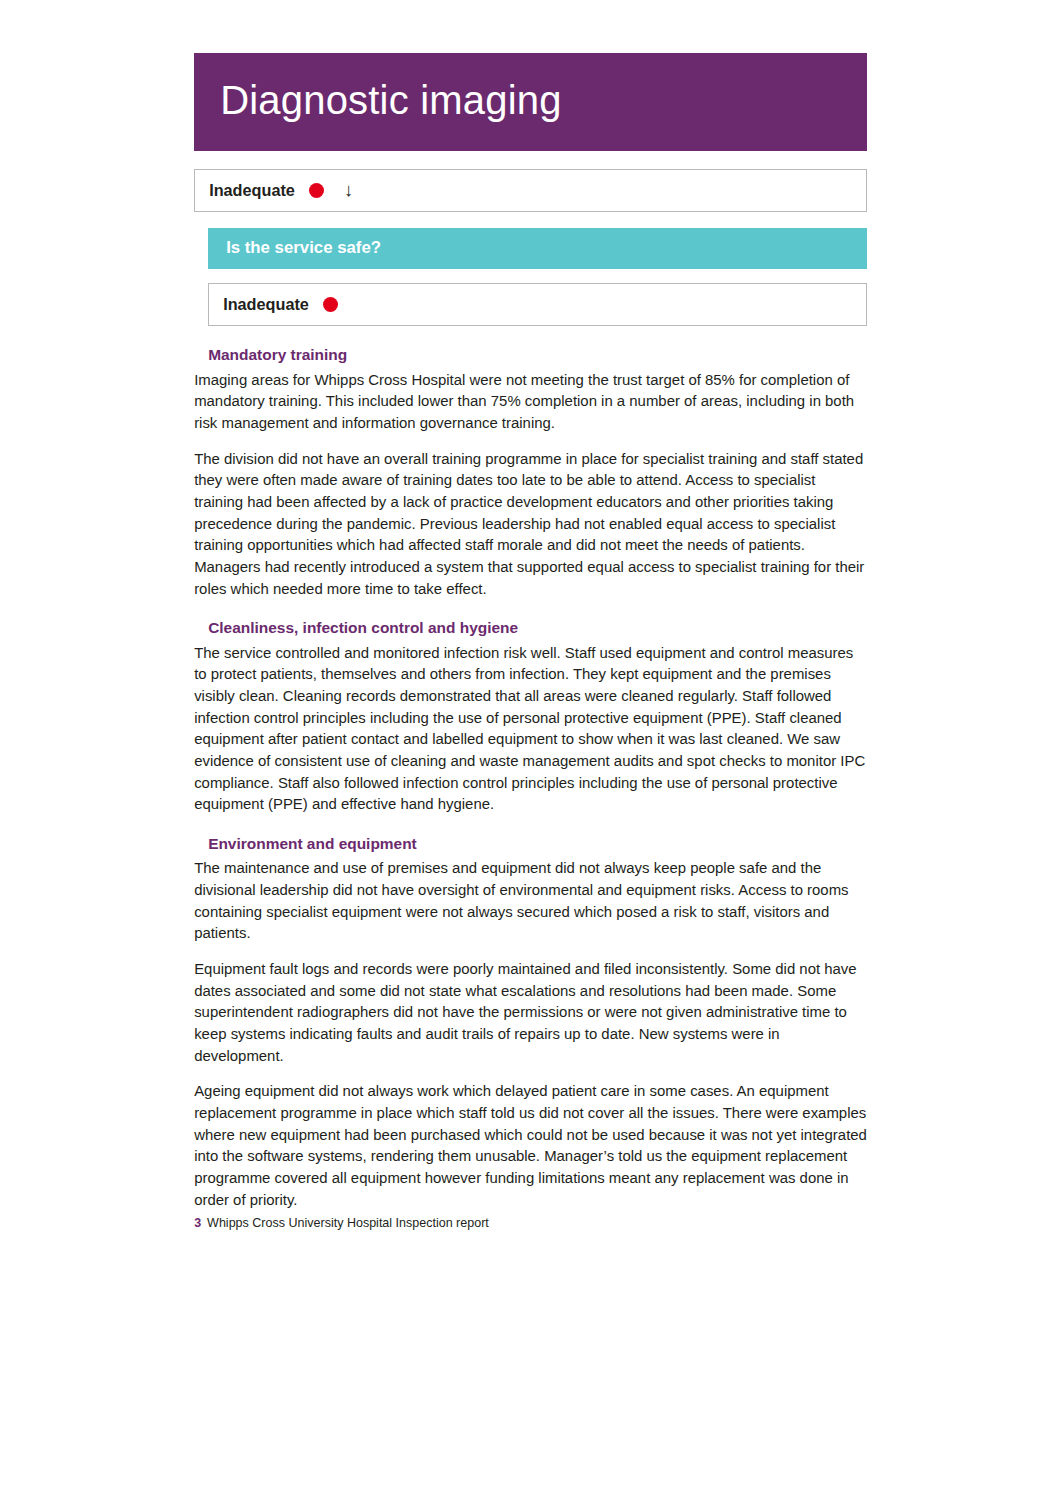Diagnostic imaging
Inadequate ↓
Is the service safe?
Inadequate
Mandatory training
Imaging areas for Whipps Cross Hospital were not meeting the trust target of 85% for completion of mandatory training. This included lower than 75% completion in a number of areas, including in both risk management and information governance training.
The division did not have an overall training programme in place for specialist training and staff stated they were often made aware of training dates too late to be able to attend. Access to specialist training had been affected by a lack of practice development educators and other priorities taking precedence during the pandemic. Previous leadership had not enabled equal access to specialist training opportunities which had affected staff morale and did not meet the needs of patients. Managers had recently introduced a system that supported equal access to specialist training for their roles which needed more time to take effect.
Cleanliness, infection control and hygiene
The service controlled and monitored infection risk well. Staff used equipment and control measures to protect patients, themselves and others from infection. They kept equipment and the premises visibly clean. Cleaning records demonstrated that all areas were cleaned regularly. Staff followed infection control principles including the use of personal protective equipment (PPE). Staff cleaned equipment after patient contact and labelled equipment to show when it was last cleaned. We saw evidence of consistent use of cleaning and waste management audits and spot checks to monitor IPC compliance. Staff also followed infection control principles including the use of personal protective equipment (PPE) and effective hand hygiene.
Environment and equipment
The maintenance and use of premises and equipment did not always keep people safe and the divisional leadership did not have oversight of environmental and equipment risks. Access to rooms containing specialist equipment were not always secured which posed a risk to staff, visitors and patients.
Equipment fault logs and records were poorly maintained and filed inconsistently. Some did not have dates associated and some did not state what escalations and resolutions had been made. Some superintendent radiographers did not have the permissions or were not given administrative time to keep systems indicating faults and audit trails of repairs up to date. New systems were in development.
Ageing equipment did not always work which delayed patient care in some cases. An equipment replacement programme in place which staff told us did not cover all the issues. There were examples where new equipment had been purchased which could not be used because it was not yet integrated into the software systems, rendering them unusable. Manager’s told us the equipment replacement programme covered all equipment however funding limitations meant any replacement was done in order of priority.
3 Whipps Cross University Hospital Inspection report